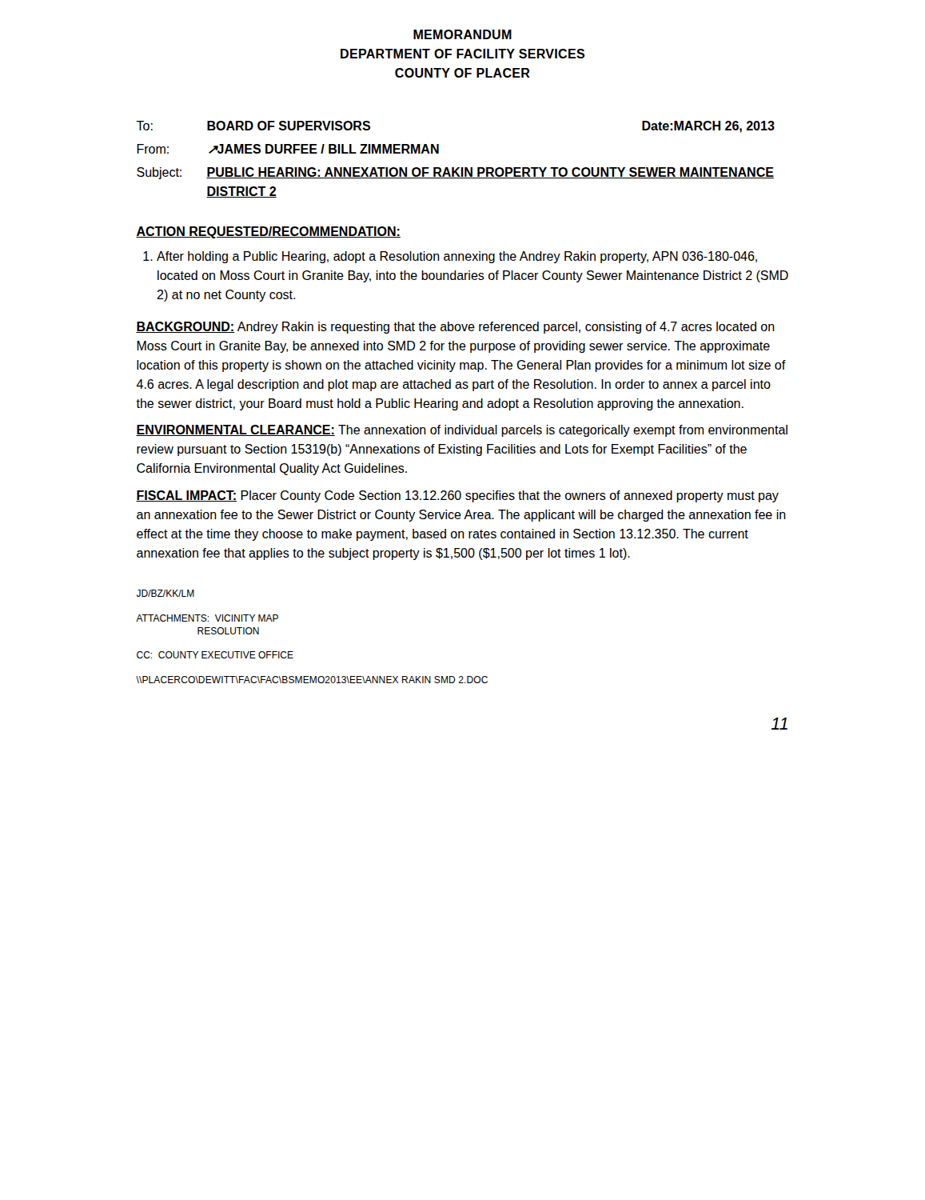MEMORANDUM
DEPARTMENT OF FACILITY SERVICES
COUNTY OF PLACER
| To: | BOARD OF SUPERVISORS | Date: | MARCH 26, 2013 |
| From: | ↗ JAMES DURFEE / BILL ZIMMERMAN |
| Subject: | PUBLIC HEARING: ANNEXATION OF RAKIN PROPERTY TO COUNTY SEWER MAINTENANCE DISTRICT 2 |
ACTION REQUESTED/RECOMMENDATION:
After holding a Public Hearing, adopt a Resolution annexing the Andrey Rakin property, APN 036-180-046, located on Moss Court in Granite Bay, into the boundaries of Placer County Sewer Maintenance District 2 (SMD 2) at no net County cost.
BACKGROUND: Andrey Rakin is requesting that the above referenced parcel, consisting of 4.7 acres located on Moss Court in Granite Bay, be annexed into SMD 2 for the purpose of providing sewer service. The approximate location of this property is shown on the attached vicinity map. The General Plan provides for a minimum lot size of 4.6 acres. A legal description and plot map are attached as part of the Resolution. In order to annex a parcel into the sewer district, your Board must hold a Public Hearing and adopt a Resolution approving the annexation.
ENVIRONMENTAL CLEARANCE: The annexation of individual parcels is categorically exempt from environmental review pursuant to Section 15319(b) “Annexations of Existing Facilities and Lots for Exempt Facilities” of the California Environmental Quality Act Guidelines.
FISCAL IMPACT: Placer County Code Section 13.12.260 specifies that the owners of annexed property must pay an annexation fee to the Sewer District or County Service Area. The applicant will be charged the annexation fee in effect at the time they choose to make payment, based on rates contained in Section 13.12.350. The current annexation fee that applies to the subject property is $1,500 ($1,500 per lot times 1 lot).
JD/BZ/KK/LM
ATTACHMENTS: VICINITY MAP
RESOLUTION
CC: COUNTY EXECUTIVE OFFICE
\\PLACERCO\DEWITT\FAC\FAC\BSMEMO2013\EE\ANNEX RAKIN SMD 2.DOC
11